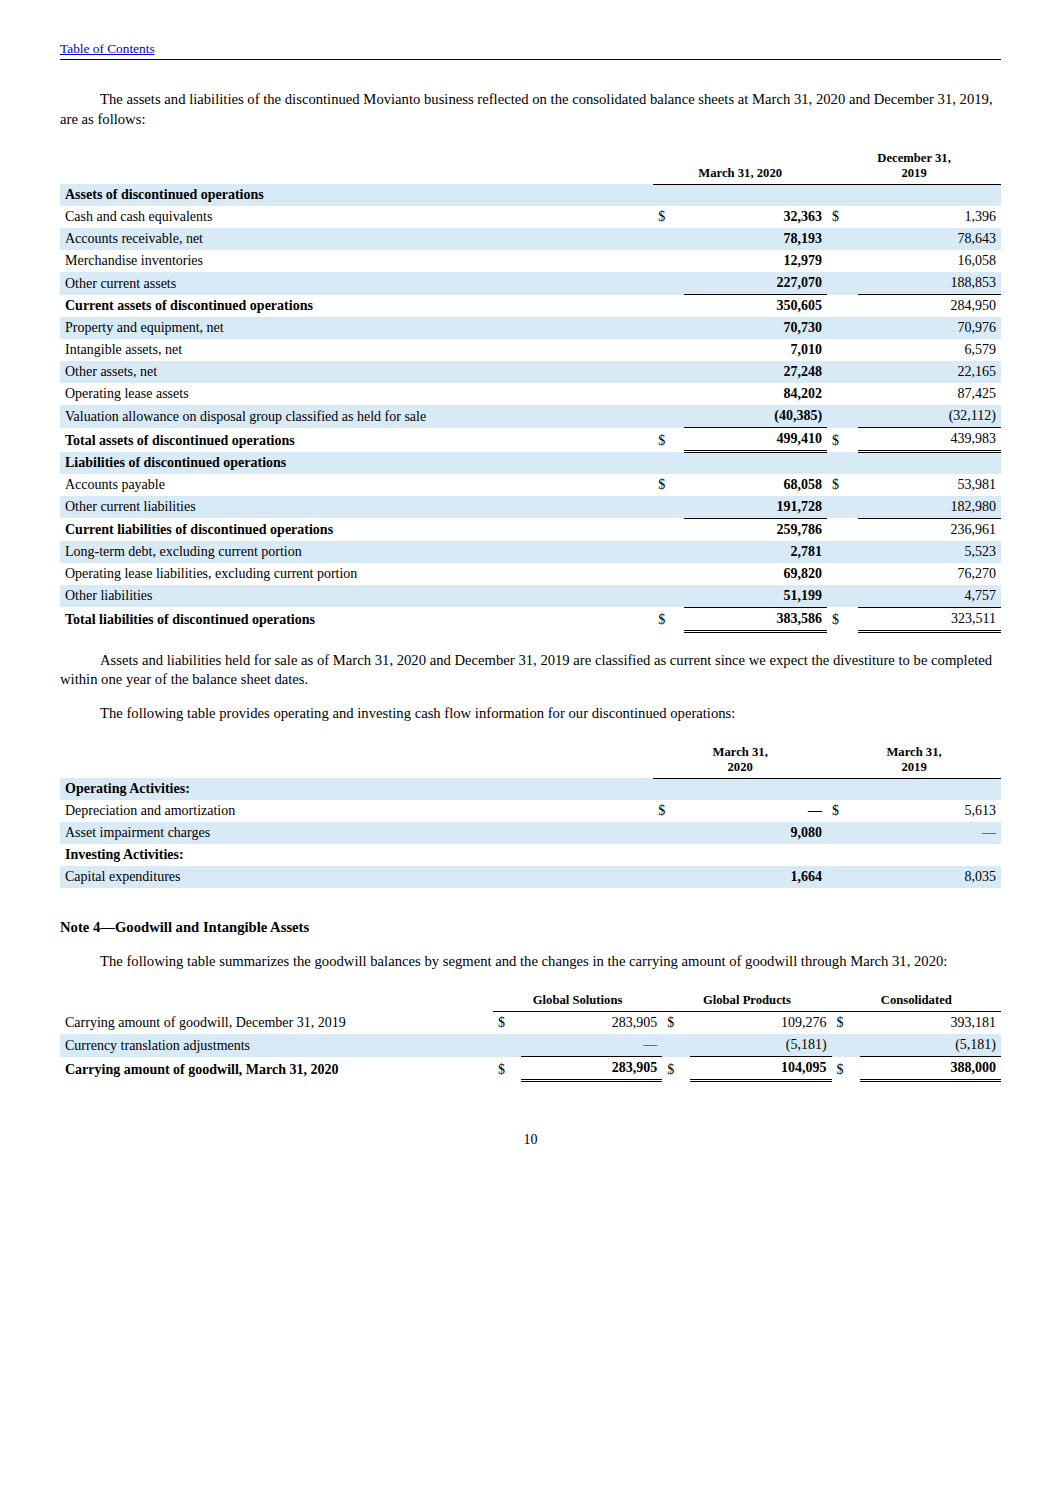Table of Contents
The assets and liabilities of the discontinued Movianto business reflected on the consolidated balance sheets at March 31, 2020 and December 31, 2019, are as follows:
| | March 31, 2020 | December 31, 2019 |
| Assets of discontinued operations | | | | |
| Cash and cash equivalents | $ | 32,363 | $ | 1,396 |
| Accounts receivable, net | | 78,193 | | 78,643 |
| Merchandise inventories | | 12,979 | | 16,058 |
| Other current assets | | 227,070 | | 188,853 |
| Current assets of discontinued operations | | 350,605 | | 284,950 |
| Property and equipment, net | | 70,730 | | 70,976 |
| Intangible assets, net | | 7,010 | | 6,579 |
| Other assets, net | | 27,248 | | 22,165 |
| Operating lease assets | | 84,202 | | 87,425 |
| Valuation allowance on disposal group classified as held for sale | | (40,385) | | (32,112) |
| Total assets of discontinued operations | $ | 499,410 | $ | 439,983 |
| Liabilities of discontinued operations | | | | |
| Accounts payable | $ | 68,058 | $ | 53,981 |
| Other current liabilities | | 191,728 | | 182,980 |
| Current liabilities of discontinued operations | | 259,786 | | 236,961 |
| Long-term debt, excluding current portion | | 2,781 | | 5,523 |
| Operating lease liabilities, excluding current portion | | 69,820 | | 76,270 |
| Other liabilities | | 51,199 | | 4,757 |
| Total liabilities of discontinued operations | $ | 383,586 | $ | 323,511 |
Assets and liabilities held for sale as of March 31, 2020 and December 31, 2019 are classified as current since we expect the divestiture to be completed within one year of the balance sheet dates.
The following table provides operating and investing cash flow information for our discontinued operations:
| | March 31, 2020 | March 31, 2019 |
| Operating Activities: | | | | |
| Depreciation and amortization | $ | — | $ | 5,613 |
| Asset impairment charges | | 9,080 | | — |
| Investing Activities: | | | | |
| Capital expenditures | | 1,664 | | 8,035 |
Note 4—Goodwill and Intangible Assets
The following table summarizes the goodwill balances by segment and the changes in the carrying amount of goodwill through March 31, 2020:
| | Global Solutions | Global Products | Consolidated |
| Carrying amount of goodwill, December 31, 2019 | $ | 283,905 | $ | 109,276 | $ | 393,181 |
| Currency translation adjustments | | — | | (5,181) | | (5,181) |
| Carrying amount of goodwill, March 31, 2020 | $ | 283,905 | $ | 104,095 | $ | 388,000 |
10